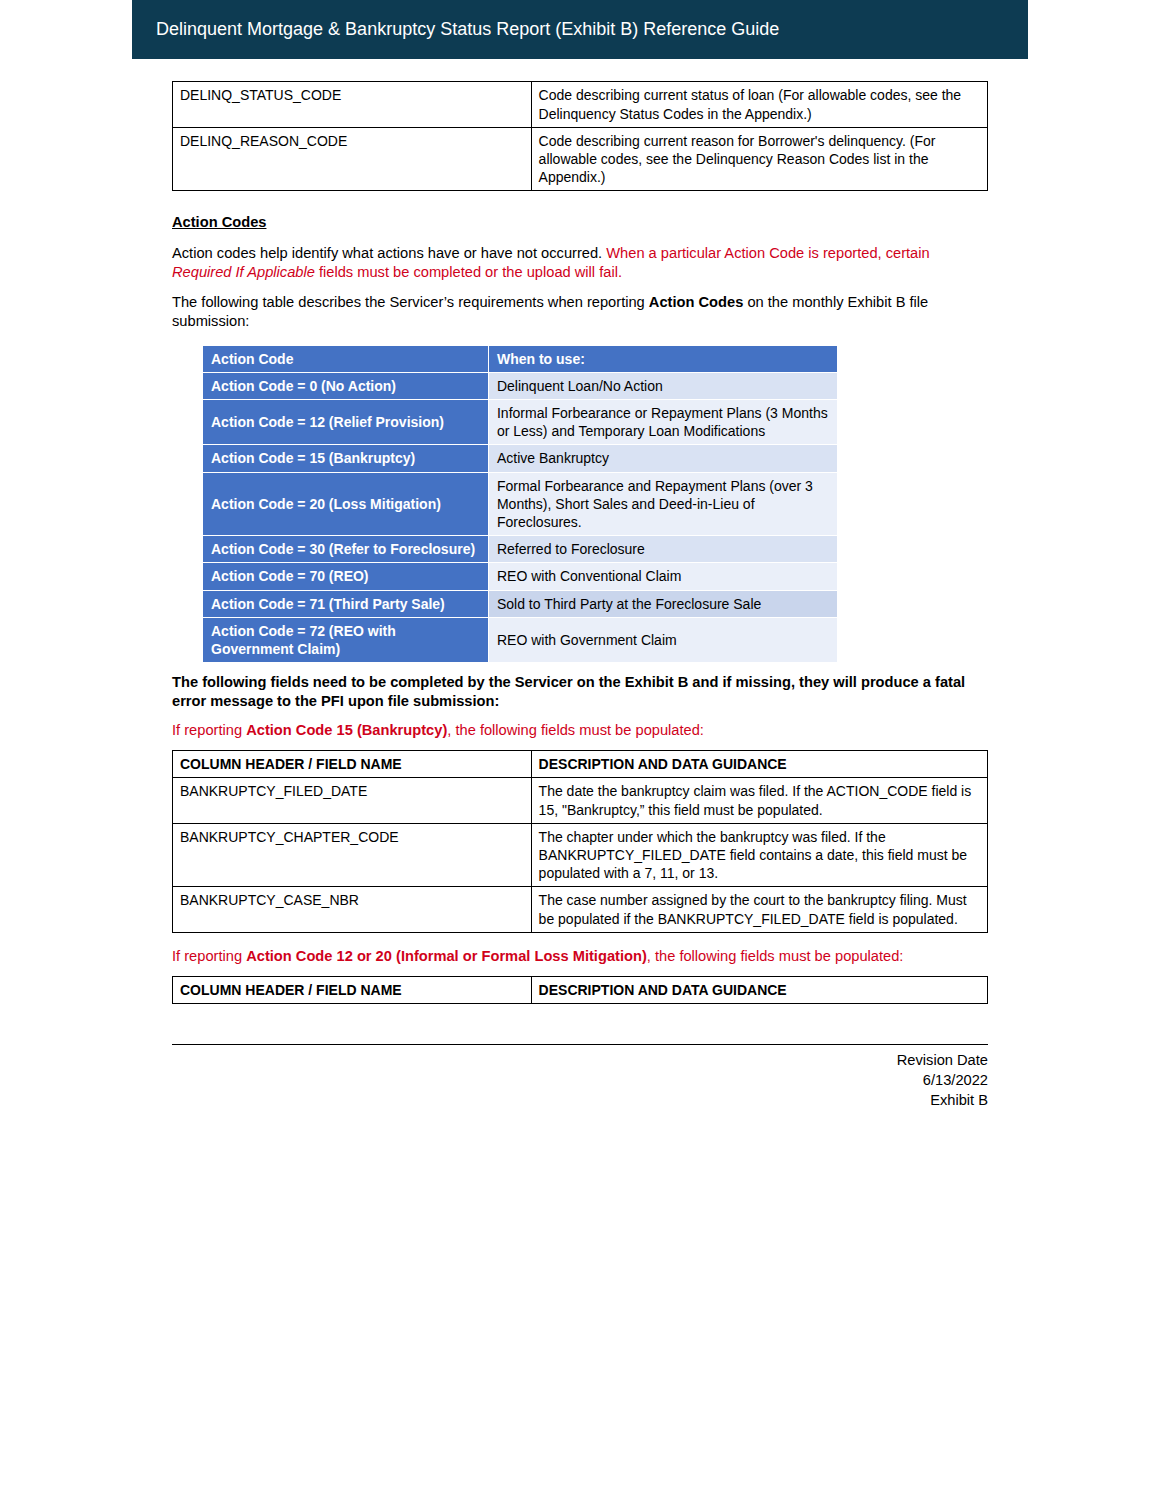Delinquent Mortgage & Bankruptcy Status Report (Exhibit B) Reference Guide
| DELINQ_STATUS_CODE | Code describing current status of loan (For allowable codes, see the Delinquency Status Codes in the Appendix.) |
| DELINQ_REASON_CODE | Code describing current reason for Borrower's delinquency. (For allowable codes, see the Delinquency Reason Codes list in the Appendix.) |
Action Codes
Action codes help identify what actions have or have not occurred. When a particular Action Code is reported, certain Required If Applicable fields must be completed or the upload will fail.
The following table describes the Servicer’s requirements when reporting Action Codes on the monthly Exhibit B file submission:
| Action Code | When to use: |
| --- | --- |
| Action Code = 0 (No Action) | Delinquent Loan/No Action |
| Action Code = 12 (Relief Provision) | Informal Forbearance or Repayment Plans (3 Months or Less) and Temporary Loan Modifications |
| Action Code = 15 (Bankruptcy) | Active Bankruptcy |
| Action Code = 20 (Loss Mitigation) | Formal Forbearance and Repayment Plans (over 3 Months), Short Sales and Deed-in-Lieu of Foreclosures. |
| Action Code = 30 (Refer to Foreclosure) | Referred to Foreclosure |
| Action Code = 70 (REO) | REO with Conventional Claim |
| Action Code = 71 (Third Party Sale) | Sold to Third Party at the Foreclosure Sale |
| Action Code = 72 (REO with Government Claim) | REO with Government Claim |
The following fields need to be completed by the Servicer on the Exhibit B and if missing, they will produce a fatal error message to the PFI upon file submission:
If reporting Action Code 15 (Bankruptcy), the following fields must be populated:
| COLUMN HEADER / FIELD NAME | DESCRIPTION AND DATA GUIDANCE |
| --- | --- |
| BANKRUPTCY_FILED_DATE | The date the bankruptcy claim was filed. If the ACTION_CODE field is 15, "Bankruptcy,” this field must be populated. |
| BANKRUPTCY_CHAPTER_CODE | The chapter under which the bankruptcy was filed. If the BANKRUPTCY_FILED_DATE field contains a date, this field must be populated with a 7, 11, or 13. |
| BANKRUPTCY_CASE_NBR | The case number assigned by the court to the bankruptcy filing. Must be populated if the BANKRUPTCY_FILED_DATE field is populated. |
If reporting Action Code 12 or 20 (Informal or Formal Loss Mitigation), the following fields must be populated:
| COLUMN HEADER / FIELD NAME | DESCRIPTION AND DATA GUIDANCE |
| --- | --- |
Revision Date
6/13/2022
Exhibit B